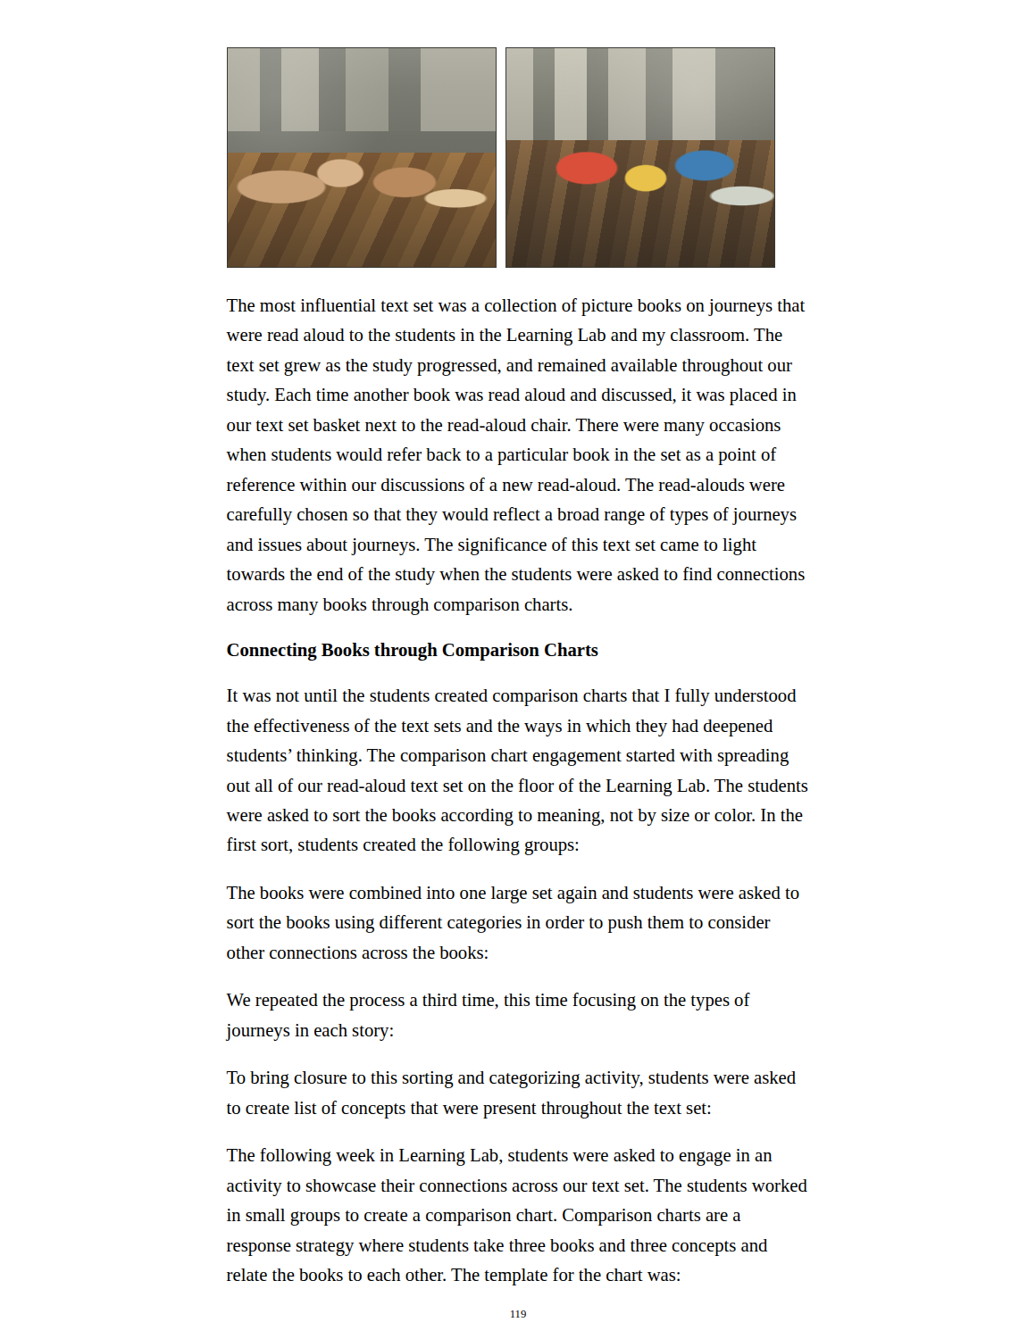The most influential text set was a collection of picture books on journeys that were read aloud to the students in the Learning Lab and my classroom. The text set grew as the study progressed, and remained available throughout our study. Each time another book was read aloud and discussed, it was placed in our text set basket next to the read-aloud chair. There were many occasions when students would refer back to a particular book in the set as a point of reference within our discussions of a new read-aloud. The read-alouds were carefully chosen so that they would reflect a broad range of types of journeys and issues about journeys. The significance of this text set came to light towards the end of the study when the students were asked to find connections across many books through comparison charts.
Connecting Books through Comparison Charts
It was not until the students created comparison charts that I fully understood the effectiveness of the text sets and the ways in which they had deepened students’ thinking. The comparison chart engagement started with spreading out all of our read-aloud text set on the floor of the Learning Lab. The students were asked to sort the books according to meaning, not by size or color. In the first sort, students created the following groups:
The books were combined into one large set again and students were asked to sort the books using different categories in order to push them to consider other connections across the books:
We repeated the process a third time, this time focusing on the types of journeys in each story:
To bring closure to this sorting and categorizing activity, students were asked to create list of concepts that were present throughout the text set:
The following week in Learning Lab, students were asked to engage in an activity to showcase their connections across our text set. The students worked in small groups to create a comparison chart. Comparison charts are a response strategy where students take three books and three concepts and relate the books to each other. The template for the chart was:
119